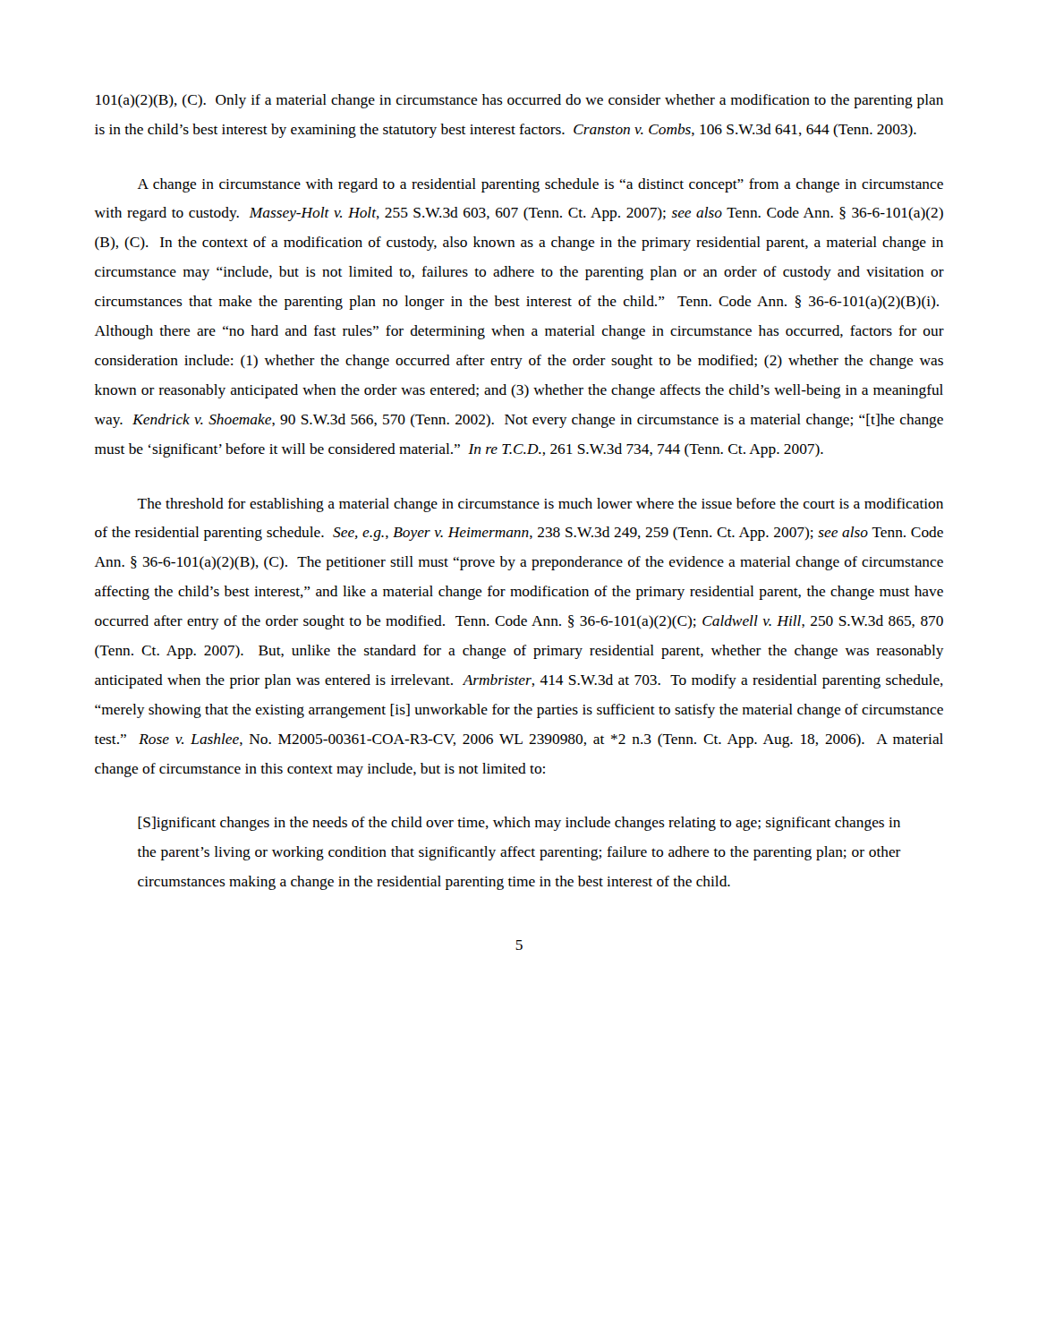101(a)(2)(B), (C). Only if a material change in circumstance has occurred do we consider whether a modification to the parenting plan is in the child’s best interest by examining the statutory best interest factors. Cranston v. Combs, 106 S.W.3d 641, 644 (Tenn. 2003).
A change in circumstance with regard to a residential parenting schedule is “a distinct concept” from a change in circumstance with regard to custody. Massey-Holt v. Holt, 255 S.W.3d 603, 607 (Tenn. Ct. App. 2007); see also Tenn. Code Ann. § 36-6-101(a)(2)(B), (C). In the context of a modification of custody, also known as a change in the primary residential parent, a material change in circumstance may “include, but is not limited to, failures to adhere to the parenting plan or an order of custody and visitation or circumstances that make the parenting plan no longer in the best interest of the child.” Tenn. Code Ann. § 36-6-101(a)(2)(B)(i). Although there are “no hard and fast rules” for determining when a material change in circumstance has occurred, factors for our consideration include: (1) whether the change occurred after entry of the order sought to be modified; (2) whether the change was known or reasonably anticipated when the order was entered; and (3) whether the change affects the child’s well-being in a meaningful way. Kendrick v. Shoemake, 90 S.W.3d 566, 570 (Tenn. 2002). Not every change in circumstance is a material change; “[t]he change must be ‘significant’ before it will be considered material.” In re T.C.D., 261 S.W.3d 734, 744 (Tenn. Ct. App. 2007).
The threshold for establishing a material change in circumstance is much lower where the issue before the court is a modification of the residential parenting schedule. See, e.g., Boyer v. Heimermann, 238 S.W.3d 249, 259 (Tenn. Ct. App. 2007); see also Tenn. Code Ann. § 36-6-101(a)(2)(B), (C). The petitioner still must “prove by a preponderance of the evidence a material change of circumstance affecting the child’s best interest,” and like a material change for modification of the primary residential parent, the change must have occurred after entry of the order sought to be modified. Tenn. Code Ann. § 36-6-101(a)(2)(C); Caldwell v. Hill, 250 S.W.3d 865, 870 (Tenn. Ct. App. 2007). But, unlike the standard for a change of primary residential parent, whether the change was reasonably anticipated when the prior plan was entered is irrelevant. Armbrister, 414 S.W.3d at 703. To modify a residential parenting schedule, “merely showing that the existing arrangement [is] unworkable for the parties is sufficient to satisfy the material change of circumstance test.” Rose v. Lashlee, No. M2005-00361-COA-R3-CV, 2006 WL 2390980, at *2 n.3 (Tenn. Ct. App. Aug. 18, 2006). A material change of circumstance in this context may include, but is not limited to:
[S]ignificant changes in the needs of the child over time, which may include changes relating to age; significant changes in the parent’s living or working condition that significantly affect parenting; failure to adhere to the parenting plan; or other circumstances making a change in the residential parenting time in the best interest of the child.
5